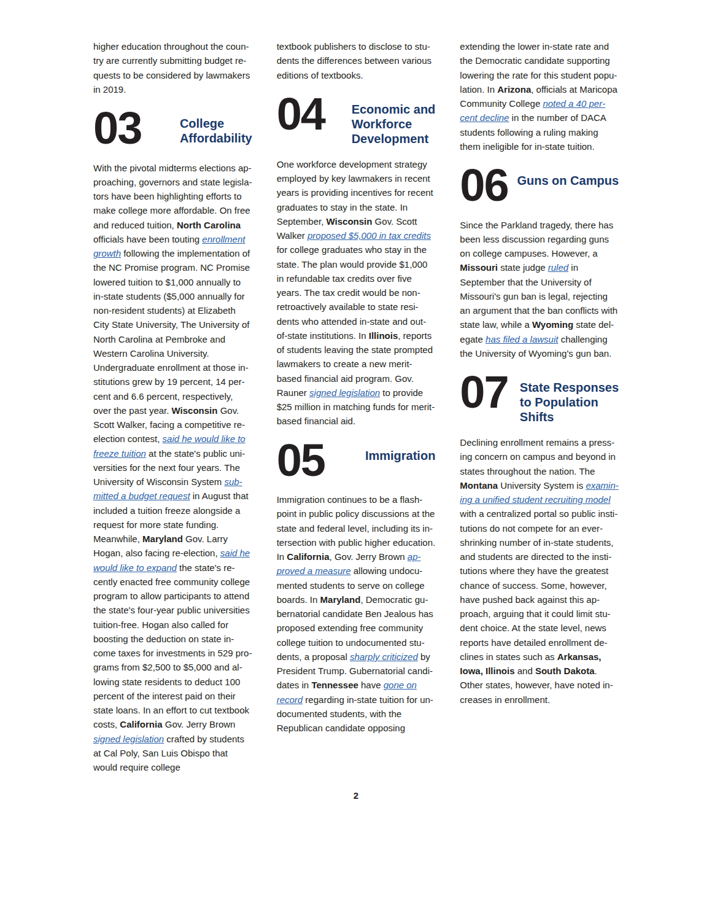higher education throughout the country are currently submitting budget requests to be considered by lawmakers in 2019.
03
College
Affordability
With the pivotal midterms elections approaching, governors and state legislators have been highlighting efforts to make college more affordable. On free and reduced tuition, North Carolina officials have been touting enrollment growth following the implementation of the NC Promise program. NC Promise lowered tuition to $1,000 annually to in-state students ($5,000 annually for non-resident students) at Elizabeth City State University, The University of North Carolina at Pembroke and Western Carolina University. Undergraduate enrollment at those institutions grew by 19 percent, 14 percent and 6.6 percent, respectively, over the past year. Wisconsin Gov. Scott Walker, facing a competitive re-election contest, said he would like to freeze tuition at the state's public universities for the next four years. The University of Wisconsin System submitted a budget request in August that included a tuition freeze alongside a request for more state funding. Meanwhile, Maryland Gov. Larry Hogan, also facing re-election, said he would like to expand the state's recently enacted free community college program to allow participants to attend the state's four-year public universities tuition-free. Hogan also called for boosting the deduction on state income taxes for investments in 529 programs from $2,500 to $5,000 and allowing state residents to deduct 100 percent of the interest paid on their state loans. In an effort to cut textbook costs, California Gov. Jerry Brown signed legislation crafted by students at Cal Poly, San Luis Obispo that would require college
textbook publishers to disclose to students the differences between various editions of textbooks.
04
Economic and
Workforce
Development
One workforce development strategy employed by key lawmakers in recent years is providing incentives for recent graduates to stay in the state. In September, Wisconsin Gov. Scott Walker proposed $5,000 in tax credits for college graduates who stay in the state. The plan would provide $1,000 in refundable tax credits over five years. The tax credit would be non-retroactively available to state residents who attended in-state and out-of-state institutions. In Illinois, reports of students leaving the state prompted lawmakers to create a new merit-based financial aid program. Gov. Rauner signed legislation to provide $25 million in matching funds for merit-based financial aid.
05
Immigration
Immigration continues to be a flashpoint in public policy discussions at the state and federal level, including its intersection with public higher education. In California, Gov. Jerry Brown approved a measure allowing undocumented students to serve on college boards. In Maryland, Democratic gubernatorial candidate Ben Jealous has proposed extending free community college tuition to undocumented students, a proposal sharply criticized by President Trump. Gubernatorial candidates in Tennessee have gone on record regarding in-state tuition for undocumented students, with the Republican candidate opposing
extending the lower in-state rate and the Democratic candidate supporting lowering the rate for this student population. In Arizona, officials at Maricopa Community College noted a 40 percent decline in the number of DACA students following a ruling making them ineligible for in-state tuition.
06
Guns on Campus
Since the Parkland tragedy, there has been less discussion regarding guns on college campuses. However, a Missouri state judge ruled in September that the University of Missouri's gun ban is legal, rejecting an argument that the ban conflicts with state law, while a Wyoming state delegate has filed a lawsuit challenging the University of Wyoming's gun ban.
07
State Responses
to Population
Shifts
Declining enrollment remains a pressing concern on campus and beyond in states throughout the nation. The Montana University System is examining a unified student recruiting model with a centralized portal so public institutions do not compete for an ever-shrinking number of in-state students, and students are directed to the institutions where they have the greatest chance of success. Some, however, have pushed back against this approach, arguing that it could limit student choice. At the state level, news reports have detailed enrollment declines in states such as Arkansas, Iowa, Illinois and South Dakota. Other states, however, have noted increases in enrollment.
2